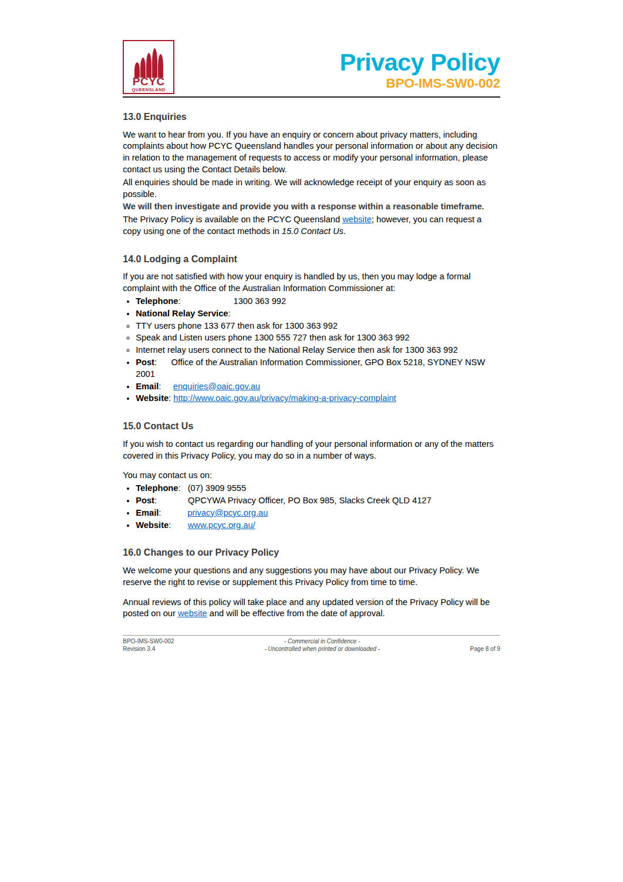PCYC
QUEENSLAND
Privacy Policy
BPO-IMS-SW0-002
13.0 Enquiries
We want to hear from you. If you have an enquiry or concern about privacy matters, including complaints about how PCYC Queensland handles your personal information or about any decision in relation to the management of requests to access or modify your personal information, please contact us using the Contact Details below.
All enquiries should be made in writing. We will acknowledge receipt of your enquiry as soon as possible.
We will then investigate and provide you with a response within a reasonable timeframe.
The Privacy Policy is available on the PCYC Queensland website; however, you can request a copy using one of the contact methods in 15.0 Contact Us.
14.0 Lodging a Complaint
If you are not satisfied with how your enquiry is handled by us, then you may lodge a formal complaint with the Office of the Australian Information Commissioner at:
Telephone: 1300 363 992
National Relay Service:
TTY users phone 133 677 then ask for 1300 363 992
Speak and Listen users phone 1300 555 727 then ask for 1300 363 992
Internet relay users connect to the National Relay Service then ask for 1300 363 992
Post: Office of the Australian Information Commissioner, GPO Box 5218, SYDNEY NSW 2001
Email: enquiries@oaic.gov.au
Website: http://www.oaic.gov.au/privacy/making-a-privacy-complaint
15.0 Contact Us
If you wish to contact us regarding our handling of your personal information or any of the matters covered in this Privacy Policy, you may do so in a number of ways.
You may contact us on:
Telephone: (07) 3909 9555
Post: QPCYWA Privacy Officer, PO Box 985, Slacks Creek QLD 4127
Email: privacy@pcyc.org.au
Website: www.pcyc.org.au/
16.0 Changes to our Privacy Policy
We welcome your questions and any suggestions you may have about our Privacy Policy. We reserve the right to revise or supplement this Privacy Policy from time to time.
Annual reviews of this policy will take place and any updated version of the Privacy Policy will be posted on our website and will be effective from the date of approval.
BPO-IMS-SW0-002
Revision 3.4
- Commercial in Confidence -
- Uncontrolled when printed or downloaded -
Page 8 of 9